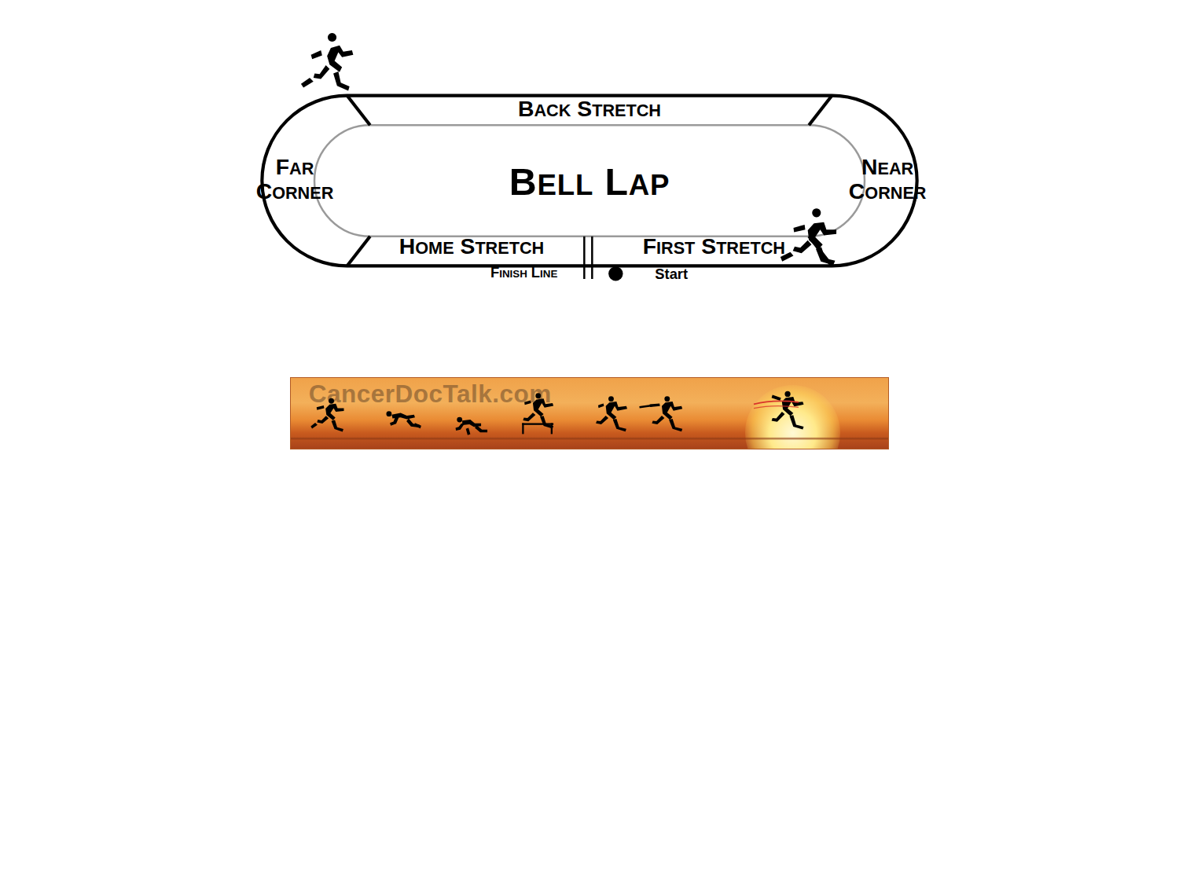BACK STRETCH BELL LAP FAR CORNER NEAR CORNER HOME STRETCH FIRST STRETCH FINISH LINE Start
CancerDocTalk.com